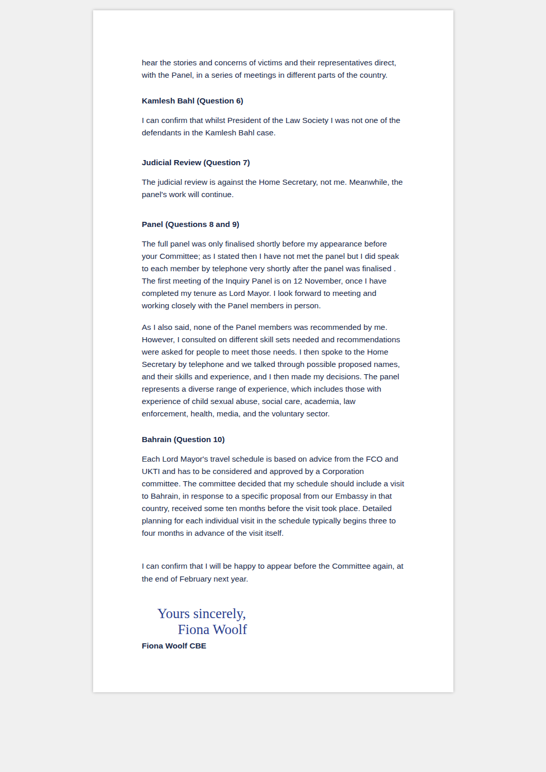hear the stories and concerns of victims and their representatives direct, with the Panel, in a series of meetings in different parts of the country.
Kamlesh Bahl (Question 6)
I can confirm that whilst President of the Law Society I was not one of the defendants in the Kamlesh Bahl case.
Judicial Review (Question 7)
The judicial review is against the Home Secretary, not me. Meanwhile, the panel's work will continue.
Panel (Questions 8 and 9)
The full panel was only finalised shortly before my appearance before your Committee; as I stated then I have not met the panel but I did speak to each member by telephone very shortly after the panel was finalised . The first meeting of the Inquiry Panel is on 12 November, once I have completed my tenure as Lord Mayor. I look forward to meeting and working closely with the Panel members in person.
As I also said, none of the Panel members was recommended by me. However, I consulted on different skill sets needed and recommendations were asked for people to meet those needs. I then spoke to the Home Secretary by telephone and we talked through possible proposed names, and their skills and experience, and I then made my decisions. The panel represents a diverse range of experience, which includes those with experience of child sexual abuse, social care, academia, law enforcement, health, media, and the voluntary sector.
Bahrain (Question 10)
Each Lord Mayor's travel schedule is based on advice from the FCO and UKTI and has to be considered and approved by a Corporation committee. The committee decided that my schedule should include a visit to Bahrain, in response to a specific proposal from our Embassy in that country, received some ten months before the visit took place. Detailed planning for each individual visit in the schedule typically begins three to four months in advance of the visit itself.
I can confirm that I will be happy to appear before the Committee again, at the end of February next year.
Yours sincerely,Fiona Woolf
Fiona Woolf CBE